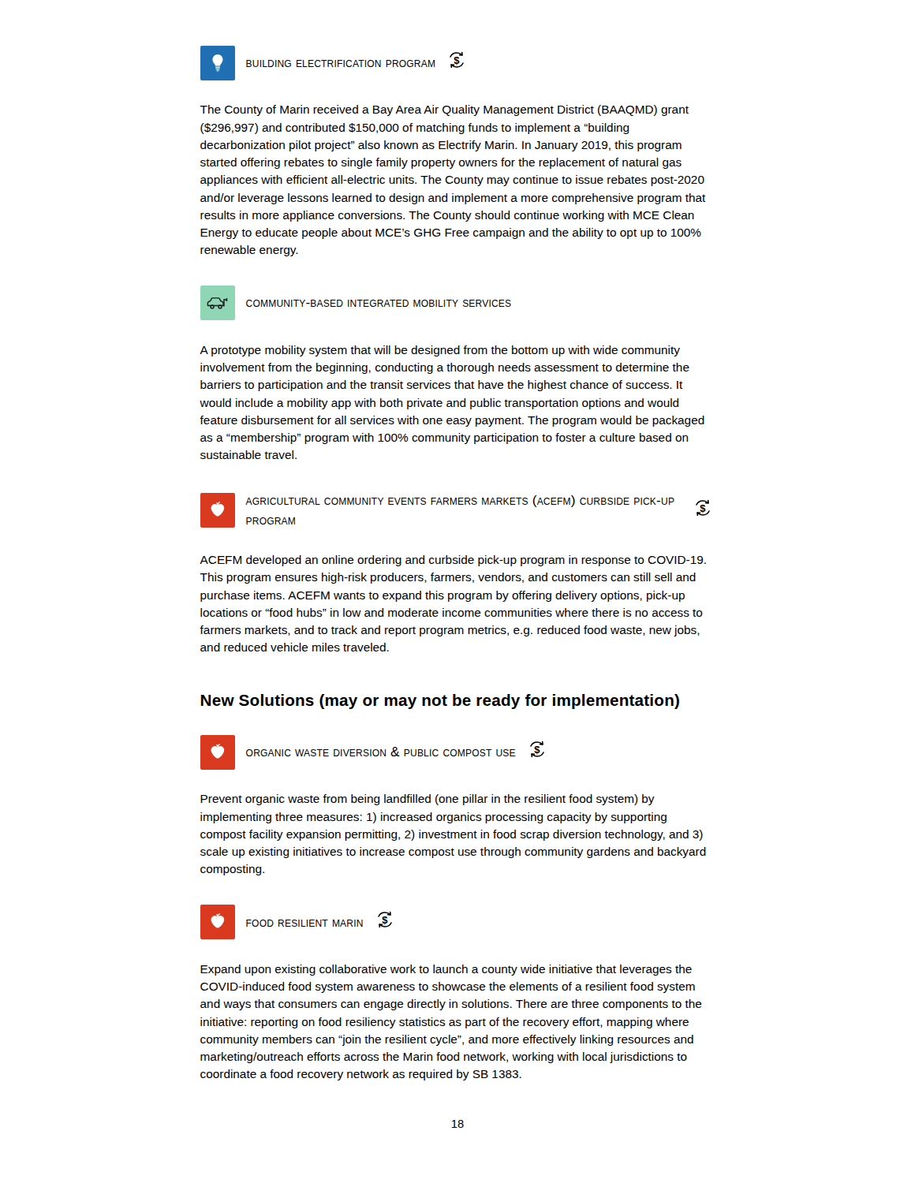Building Electrification Program $
The County of Marin received a Bay Area Air Quality Management District (BAAQMD) grant ($296,997) and contributed $150,000 of matching funds to implement a “building decarbonization pilot project” also known as Electrify Marin. In January 2019, this program started offering rebates to single family property owners for the replacement of natural gas appliances with efficient all-electric units. The County may continue to issue rebates post-2020 and/or leverage lessons learned to design and implement a more comprehensive program that results in more appliance conversions. The County should continue working with MCE Clean Energy to educate people about MCE’s GHG Free campaign and the ability to opt up to 100% renewable energy.
Community-based Integrated Mobility Services
A prototype mobility system that will be designed from the bottom up with wide community involvement from the beginning, conducting a thorough needs assessment to determine the barriers to participation and the transit services that have the highest chance of success. It would include a mobility app with both private and public transportation options and would feature disbursement for all services with one easy payment. The program would be packaged as a “membership” program with 100% community participation to foster a culture based on sustainable travel.
Agricultural Community Events Farmers Markets (ACEFM) Curbside Pick-up Program $
ACEFM developed an online ordering and curbside pick-up program in response to COVID-19. This program ensures high-risk producers, farmers, vendors, and customers can still sell and purchase items. ACEFM wants to expand this program by offering delivery options, pick-up locations or “food hubs” in low and moderate income communities where there is no access to farmers markets, and to track and report program metrics, e.g. reduced food waste, new jobs, and reduced vehicle miles traveled.
New Solutions (may or may not be ready for implementation)
Organic Waste Diversion & Public Compost Use $
Prevent organic waste from being landfilled (one pillar in the resilient food system) by implementing three measures: 1) increased organics processing capacity by supporting compost facility expansion permitting, 2) investment in food scrap diversion technology, and 3) scale up existing initiatives to increase compost use through community gardens and backyard composting.
Food Resilient Marin $
Expand upon existing collaborative work to launch a county wide initiative that leverages the COVID-induced food system awareness to showcase the elements of a resilient food system and ways that consumers can engage directly in solutions. There are three components to the initiative: reporting on food resiliency statistics as part of the recovery effort, mapping where community members can “join the resilient cycle”, and more effectively linking resources and marketing/outreach efforts across the Marin food network, working with local jurisdictions to coordinate a food recovery network as required by SB 1383.
18